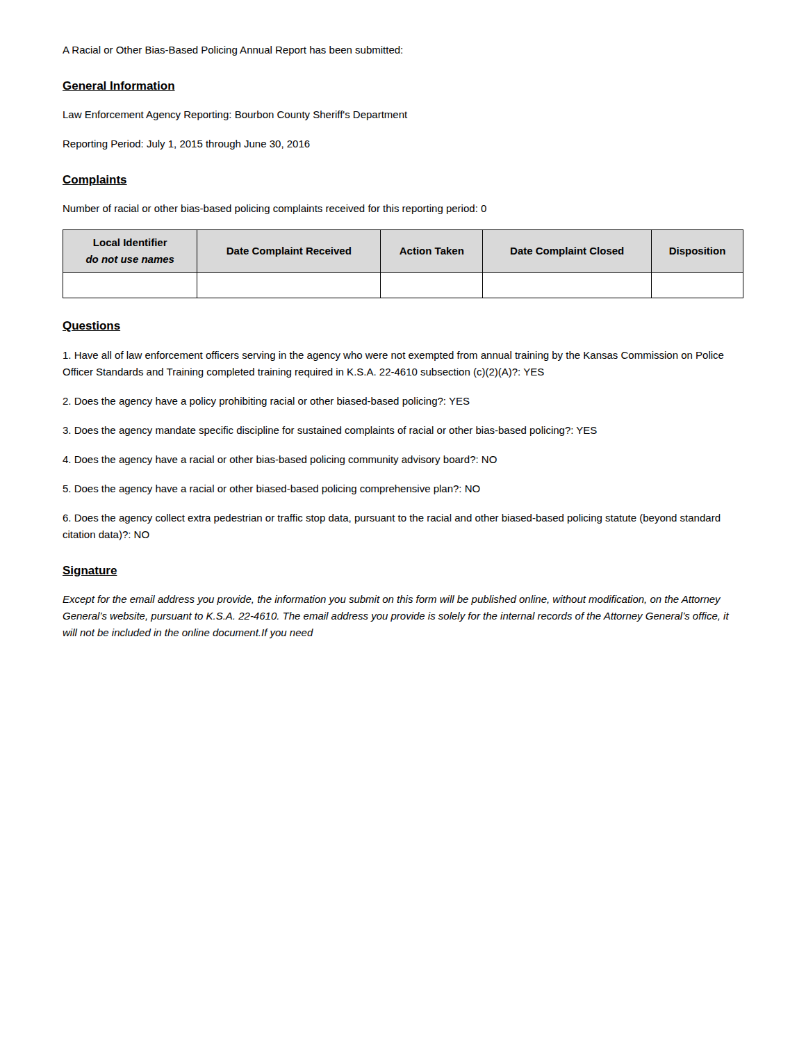A Racial or Other Bias-Based Policing Annual Report has been submitted:
General Information
Law Enforcement Agency Reporting: Bourbon County Sheriff's Department
Reporting Period: July 1, 2015 through June 30, 2016
Complaints
Number of racial or other bias-based policing complaints received for this reporting period: 0
| Local Identifier do not use names | Date Complaint Received | Action Taken | Date Complaint Closed | Disposition |
| --- | --- | --- | --- | --- |
Questions
1. Have all of law enforcement officers serving in the agency who were not exempted from annual training by the Kansas Commission on Police Officer Standards and Training completed training required in K.S.A. 22-4610 subsection (c)(2)(A)?: YES
2. Does the agency have a policy prohibiting racial or other biased-based policing?: YES
3. Does the agency mandate specific discipline for sustained complaints of racial or other bias-based policing?: YES
4. Does the agency have a racial or other bias-based policing community advisory board?: NO
5. Does the agency have a racial or other biased-based policing comprehensive plan?: NO
6. Does the agency collect extra pedestrian or traffic stop data, pursuant to the racial and other biased-based policing statute (beyond standard citation data)?: NO
Signature
Except for the email address you provide, the information you submit on this form will be published online, without modification, on the Attorney General’s website, pursuant to K.S.A. 22-4610. The email address you provide is solely for the internal records of the Attorney General’s office, it will not be included in the online document.If you need